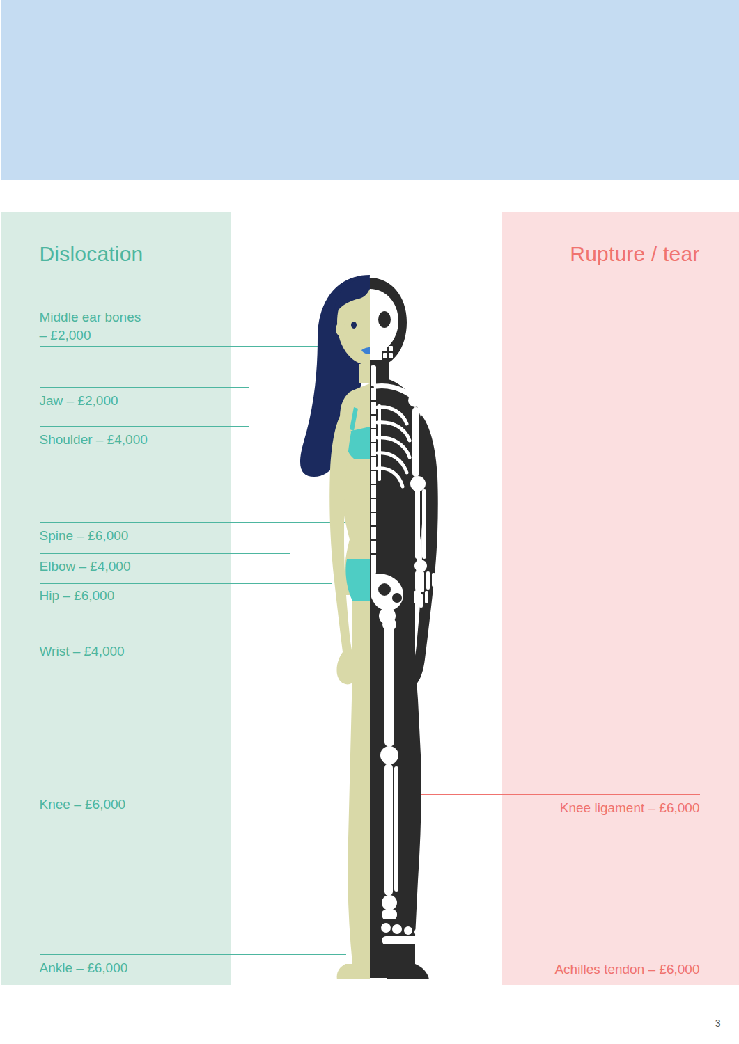Dislocation
Rupture / tear
Middle ear bones
– £2,000
Jaw – £2,000
Shoulder – £4,000
Spine – £6,000
Elbow – £4,000
Hip – £6,000
Wrist – £4,000
Knee – £6,000
Ankle – £6,000
Knee ligament – £6,000
Achilles tendon – £6,000
3